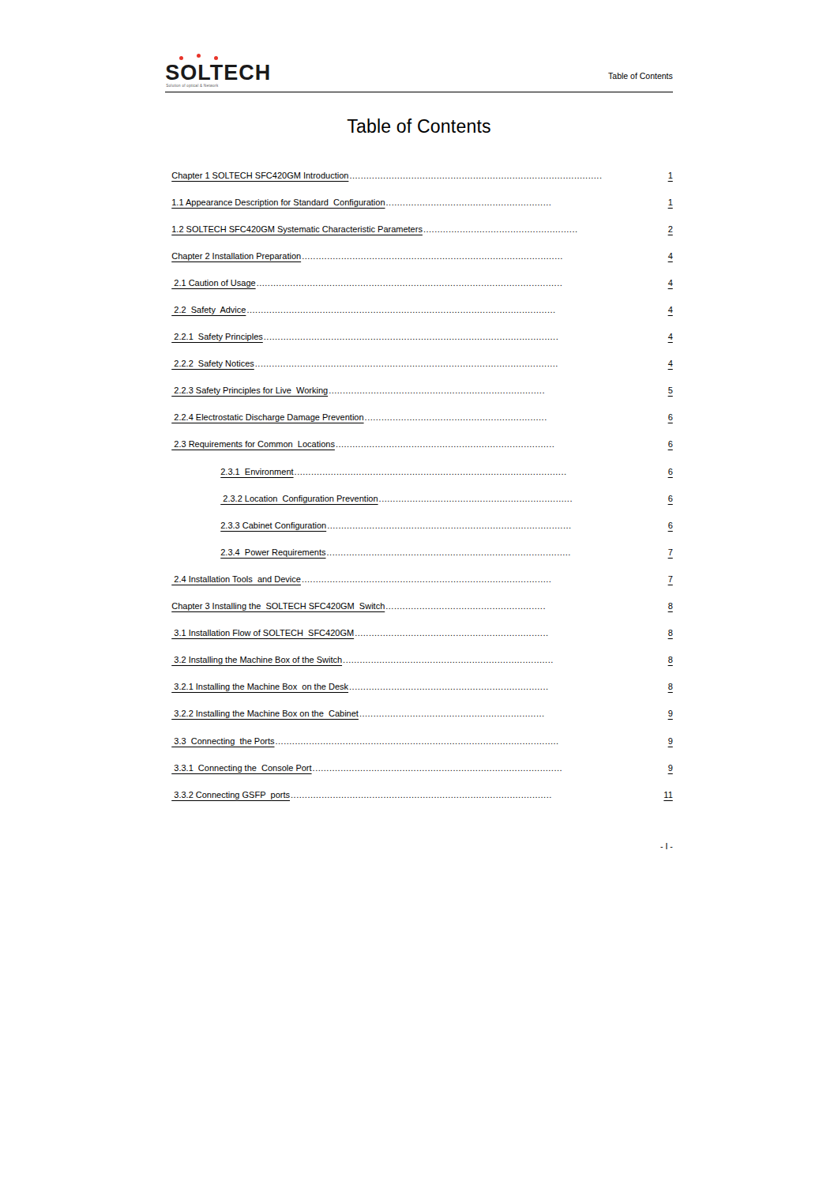SOL TECH
Solution of optical & Network
Table of Contents
Table of Contents
Chapter 1 SOLTECH SFC420GM Introduction .......................................................................................... 1
1.1 Appearance Description for Standard Configuration ........................................................... 1
1.2 SOLTECH SFC420GM Systematic Characteristic Parameters ....................................................... 2
Chapter 2 Installation Preparation ............................................................................................. 4
2.1 Caution of Usage ............................................................................................................. 4
2.2 Safety Advice .............................................................................................................. 4
2.2.1 Safety Principles ......................................................................................................... 4
2.2.2 Safety Notices ............................................................................................................ 4
2.2.3 Safety Principles for Live Working ............................................................................. 5
2.2.4 Electrostatic Discharge Damage Prevention ................................................................. 6
2.3 Requirements for Common Locations .............................................................................. 6
2.3.1 Environment ................................................................................................. 6
2.3.2 Location Configuration Prevention ..................................................................... 6
2.3.3 Cabinet Configuration ....................................................................................... 6
2.3.4 Power Requirements ....................................................................................... 7
2.4 Installation Tools and Device ......................................................................................... 7
Chapter 3 Installing the SOLTECH SFC420GM Switch ......................................................... 8
3.1 Installation Flow of SOLTECH SFC420GM ..................................................................... 8
3.2 Installing the Machine Box of the Switch ........................................................................... 8
3.2.1 Installing the Machine Box on the Desk ....................................................................... 8
3.2.2 Installing the Machine Box on the Cabinet .................................................................. 9
3.3 Connecting the Ports ..................................................................................................... 9
3.3.1 Connecting the Console Port ......................................................................................... 9
3.3.2 Connecting GSFP ports ............................................................................................. 11
- I -